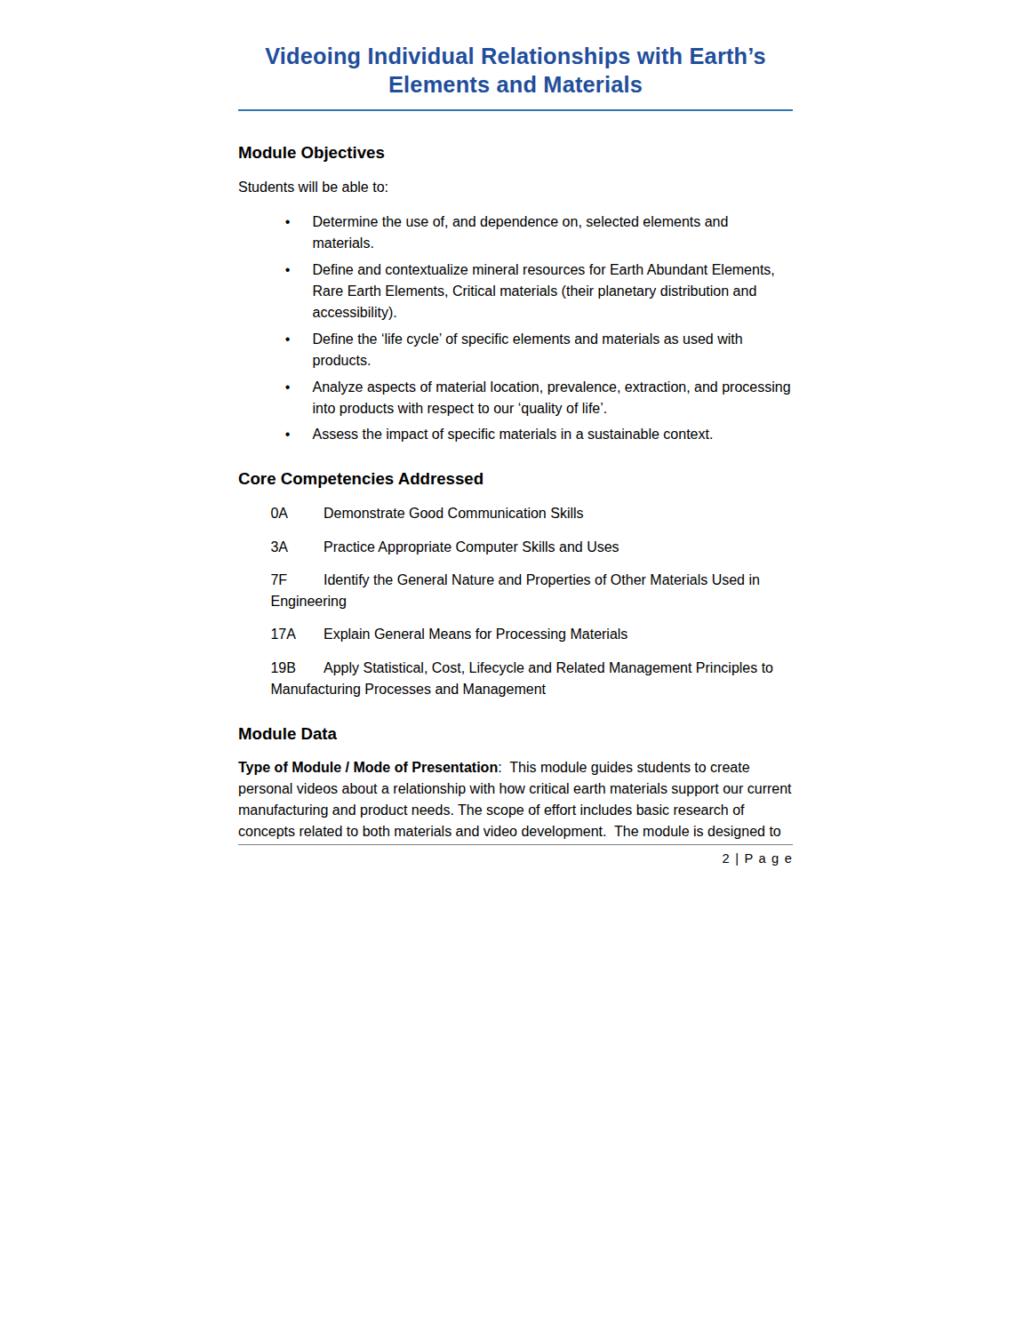Videoing Individual Relationships with Earth’s
Elements and Materials
Module Objectives
Students will be able to:
Determine the use of, and dependence on, selected elements and materials.
Define and contextualize mineral resources for Earth Abundant Elements, Rare Earth Elements, Critical materials (their planetary distribution and accessibility).
Define the ‘life cycle’ of specific elements and materials as used with products.
Analyze aspects of material location, prevalence, extraction, and processing into products with respect to our ‘quality of life’.
Assess the impact of specific materials in a sustainable context.
Core Competencies Addressed
0A Demonstrate Good Communication Skills 3A Practice Appropriate Computer Skills and Uses 7F Identify the General Nature and Properties of Other Materials Used in Engineering 17A Explain General Means for Processing Materials 19B Apply Statistical, Cost, Lifecycle and Related Management Principles to Manufacturing Processes and Management
Module Data
Type of Module / Mode of Presentation: This module guides students to create personal videos about a relationship with how critical earth materials support our current manufacturing and product needs. The scope of effort includes basic research of concepts related to both materials and video development. The module is designed to
2 | P a g e